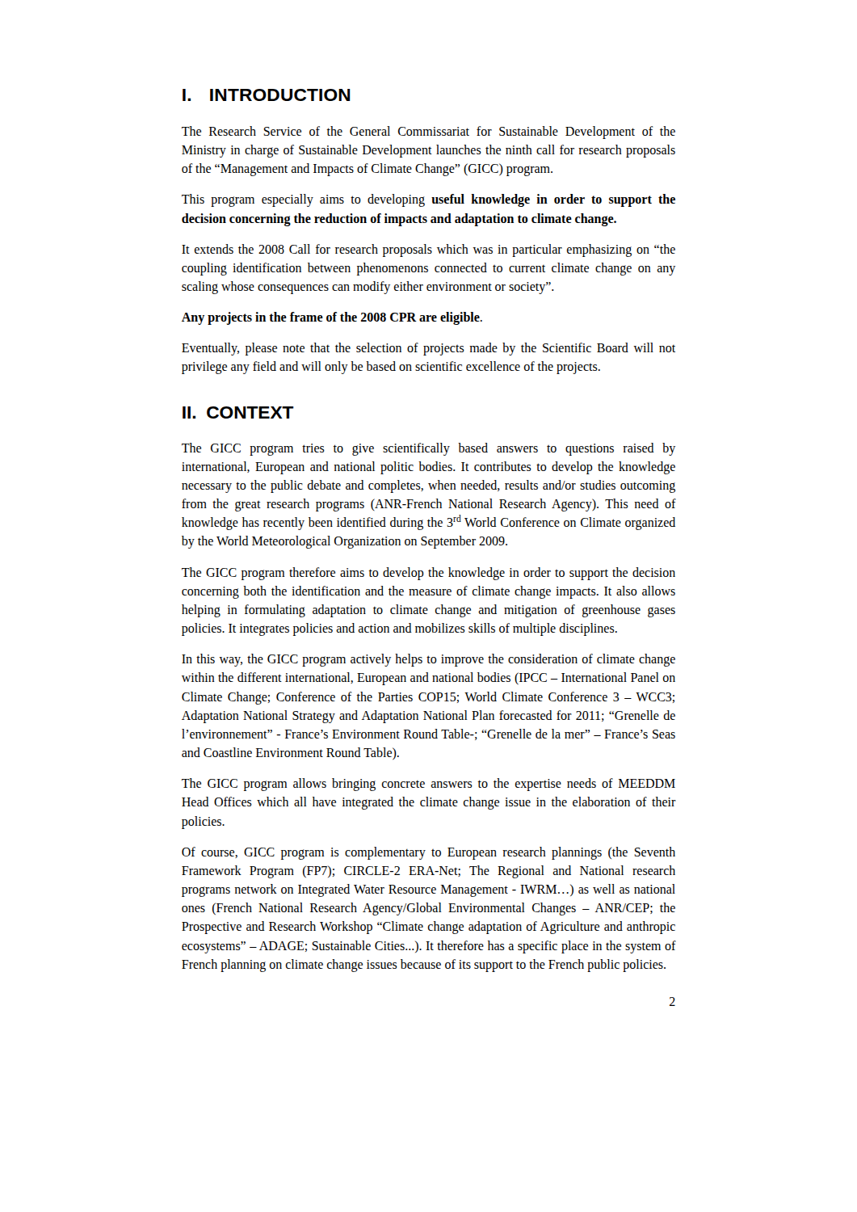I. INTRODUCTION
The Research Service of the General Commissariat for Sustainable Development of the Ministry in charge of Sustainable Development launches the ninth call for research proposals of the “Management and Impacts of Climate Change” (GICC) program.
This program especially aims to developing useful knowledge in order to support the decision concerning the reduction of impacts and adaptation to climate change.
It extends the 2008 Call for research proposals which was in particular emphasizing on “the coupling identification between phenomenons connected to current climate change on any scaling whose consequences can modify either environment or society”.
Any projects in the frame of the 2008 CPR are eligible.
Eventually, please note that the selection of projects made by the Scientific Board will not privilege any field and will only be based on scientific excellence of the projects.
II. CONTEXT
The GICC program tries to give scientifically based answers to questions raised by international, European and national politic bodies. It contributes to develop the knowledge necessary to the public debate and completes, when needed, results and/or studies outcoming from the great research programs (ANR-French National Research Agency). This need of knowledge has recently been identified during the 3rd World Conference on Climate organized by the World Meteorological Organization on September 2009.
The GICC program therefore aims to develop the knowledge in order to support the decision concerning both the identification and the measure of climate change impacts. It also allows helping in formulating adaptation to climate change and mitigation of greenhouse gases policies. It integrates policies and action and mobilizes skills of multiple disciplines.
In this way, the GICC program actively helps to improve the consideration of climate change within the different international, European and national bodies (IPCC – International Panel on Climate Change; Conference of the Parties COP15; World Climate Conference 3 – WCC3; Adaptation National Strategy and Adaptation National Plan forecasted for 2011; “Grenelle de l’environnement” - France’s Environment Round Table-; “Grenelle de la mer” – France’s Seas and Coastline Environment Round Table).
The GICC program allows bringing concrete answers to the expertise needs of MEEDDM Head Offices which all have integrated the climate change issue in the elaboration of their policies.
Of course, GICC program is complementary to European research plannings (the Seventh Framework Program (FP7); CIRCLE-2 ERA-Net; The Regional and National research programs network on Integrated Water Resource Management - IWRM…) as well as national ones (French National Research Agency/Global Environmental Changes – ANR/CEP; the Prospective and Research Workshop “Climate change adaptation of Agriculture and anthropic ecosystems” – ADAGE; Sustainable Cities...). It therefore has a specific place in the system of French planning on climate change issues because of its support to the French public policies.
2